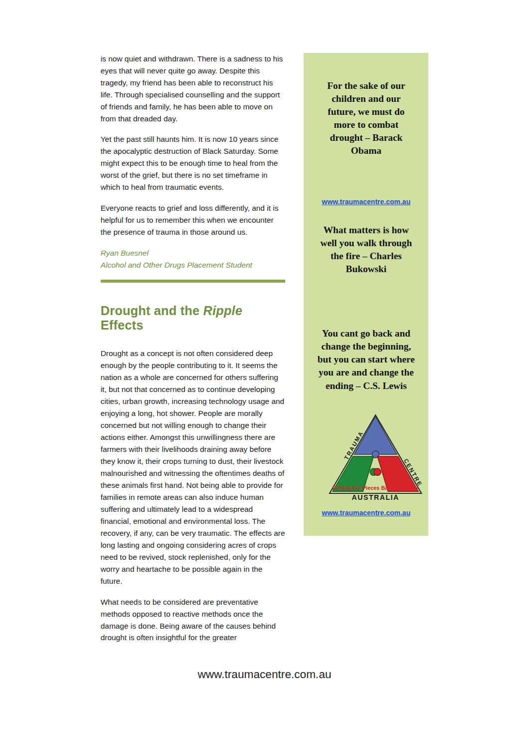is now quiet and withdrawn. There is a sadness to his eyes that will never quite go away. Despite this tragedy, my friend has been able to reconstruct his life. Through specialised counselling and the support of friends and family, he has been able to move on from that dreaded day.
Yet the past still haunts him. It is now 10 years since the apocalyptic destruction of Black Saturday. Some might expect this to be enough time to heal from the worst of the grief, but there is no set timeframe in which to heal from traumatic events.
Everyone reacts to grief and loss differently, and it is helpful for us to remember this when we encounter the presence of trauma in those around us.
Ryan Buesnel
Alcohol and Other Drugs Placement Student
Drought and the Ripple Effects
Drought as a concept is not often considered deep enough by the people contributing to it. It seems the nation as a whole are concerned for others suffering it, but not that concerned as to continue developing cities, urban growth, increasing technology usage and enjoying a long, hot shower. People are morally concerned but not willing enough to change their actions either. Amongst this unwillingness there are farmers with their livelihoods draining away before they know it, their crops turning to dust, their livestock malnourished and witnessing the oftentimes deaths of these animals first hand. Not being able to provide for families in remote areas can also induce human suffering and ultimately lead to a widespread financial, emotional and environmental loss. The recovery, if any, can be very traumatic. The effects are long lasting and ongoing considering acres of crops need to be revived, stock replenished, only for the worry and heartache to be possible again in the future.
What needs to be considered are preventative methods opposed to reactive methods once the damage is done. Being aware of the causes behind drought is often insightful for the greater
For the sake of our children and our future, we must do more to combat drought – Barack Obama
www.traumacentre.com.au
What matters is how well you walk through the fire – Charles Bukowski
You cant go back and change the beginning, but you can start where you are and change the ending – C.S. Lewis
TRAUMA CENTRE Putting the Pieces Back Together AUSTRALIA
www.traumacentre.com.au
www.traumacentre.com.au